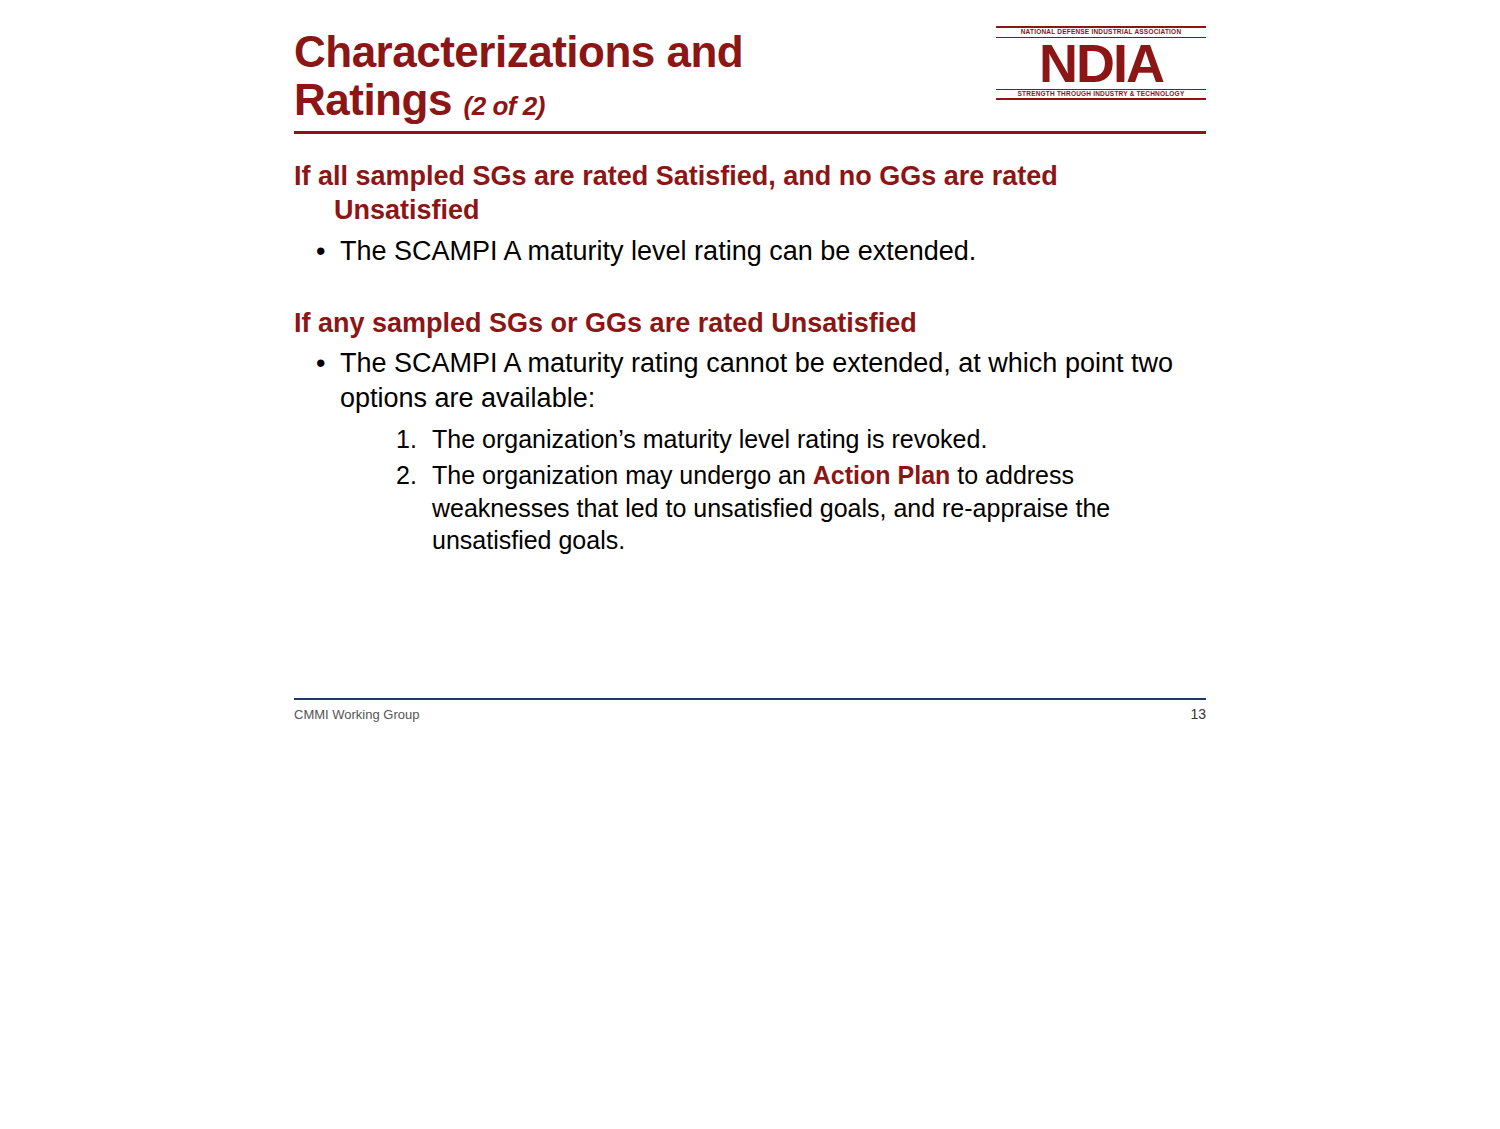NATIONAL DEFENSE INDUSTRIAL ASSOCIATION
NDIA
STRENGTH THROUGH INDUSTRY & TECHNOLOGY
Characterizations and
Ratings (2 of 2)
If all sampled SGs are rated Satisfied, and no GGs are rated Unsatisfied
The SCAMPI A maturity level rating can be extended.
If any sampled SGs or GGs are rated Unsatisfied
The SCAMPI A maturity rating cannot be extended, at which point two options are available:
The organization’s maturity level rating is revoked.
The organization may undergo an Action Plan to address weaknesses that led to unsatisfied goals, and re-appraise the unsatisfied goals.
CMMI Working Group 13